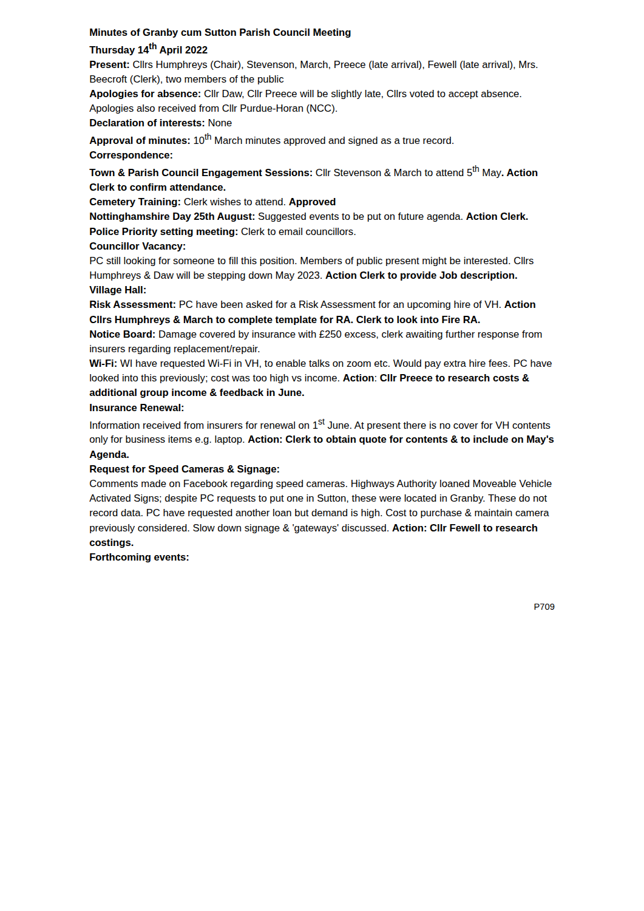Minutes of Granby cum Sutton Parish Council Meeting
Thursday 14th April 2022
Present: Cllrs Humphreys (Chair), Stevenson, March, Preece (late arrival), Fewell (late arrival), Mrs. Beecroft (Clerk), two members of the public
Apologies for absence: Cllr Daw, Cllr Preece will be slightly late, Cllrs voted to accept absence. Apologies also received from Cllr Purdue-Horan (NCC).
Declaration of interests: None
Approval of minutes: 10th March minutes approved and signed as a true record.
Correspondence:
Town & Parish Council Engagement Sessions: Cllr Stevenson & March to attend 5th May. Action Clerk to confirm attendance.
Cemetery Training: Clerk wishes to attend. Approved
Nottinghamshire Day 25th August: Suggested events to be put on future agenda. Action Clerk.
Police Priority setting meeting: Clerk to email councillors.
Councillor Vacancy:
PC still looking for someone to fill this position. Members of public present might be interested. Cllrs Humphreys & Daw will be stepping down May 2023. Action Clerk to provide Job description.
Village Hall:
Risk Assessment: PC have been asked for a Risk Assessment for an upcoming hire of VH. Action Cllrs Humphreys & March to complete template for RA. Clerk to look into Fire RA.
Notice Board: Damage covered by insurance with £250 excess, clerk awaiting further response from insurers regarding replacement/repair.
Wi-Fi: WI have requested Wi-Fi in VH, to enable talks on zoom etc. Would pay extra hire fees. PC have looked into this previously; cost was too high vs income. Action: Cllr Preece to research costs & additional group income & feedback in June.
Insurance Renewal:
Information received from insurers for renewal on 1st June. At present there is no cover for VH contents only for business items e.g. laptop. Action: Clerk to obtain quote for contents & to include on May's Agenda.
Request for Speed Cameras & Signage:
Comments made on Facebook regarding speed cameras. Highways Authority loaned Moveable Vehicle Activated Signs; despite PC requests to put one in Sutton, these were located in Granby. These do not record data. PC have requested another loan but demand is high. Cost to purchase & maintain camera previously considered. Slow down signage & 'gateways' discussed. Action: Cllr Fewell to research costings.
Forthcoming events:
P709